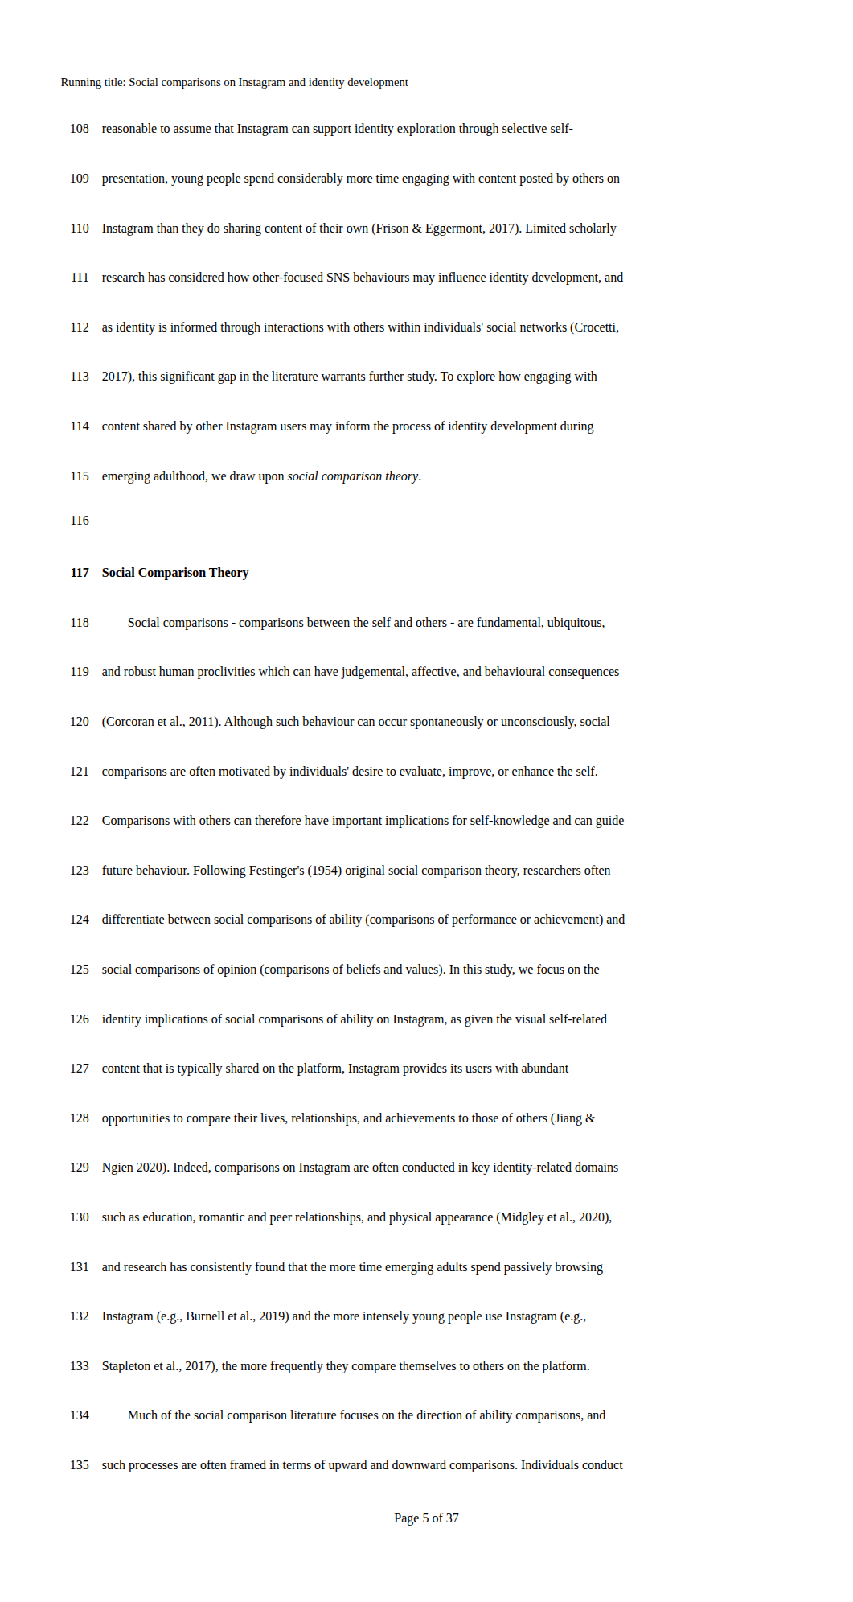Running title: Social comparisons on Instagram and identity development
108reasonable to assume that Instagram can support identity exploration through selective self-
109presentation, young people spend considerably more time engaging with content posted by others on
110 Instagram than they do sharing content of their own (Frison & Eggermont, 2017). Limited scholarly
111research has considered how other-focused SNS behaviours may influence identity development, and
112as identity is informed through interactions with others within individuals' social networks (Crocetti,
1132017), this significant gap in the literature warrants further study. To explore how engaging with
114content shared by other Instagram users may inform the process of identity development during
115emerging adulthood, we draw upon social comparison theory.
116
117 Social Comparison Theory
118 Social comparisons - comparisons between the self and others - are fundamental, ubiquitous,
119and robust human proclivities which can have judgemental, affective, and behavioural consequences
120(Corcoran et al., 2011). Although such behaviour can occur spontaneously or unconsciously, social
121comparisons are often motivated by individuals' desire to evaluate, improve, or enhance the self.
122 Comparisons with others can therefore have important implications for self-knowledge and can guide
123future behaviour. Following Festinger's (1954) original social comparison theory, researchers often
124differentiate between social comparisons of ability (comparisons of performance or achievement) and
125social comparisons of opinion (comparisons of beliefs and values). In this study, we focus on the
126identity implications of social comparisons of ability on Instagram, as given the visual self-related
127content that is typically shared on the platform, Instagram provides its users with abundant
128opportunities to compare their lives, relationships, and achievements to those of others (Jiang &
129 Ngien 2020). Indeed, comparisons on Instagram are often conducted in key identity-related domains
130such as education, romantic and peer relationships, and physical appearance (Midgley et al., 2020),
131and research has consistently found that the more time emerging adults spend passively browsing
132 Instagram (e.g., Burnell et al., 2019) and the more intensely young people use Instagram (e.g.,
133 Stapleton et al., 2017), the more frequently they compare themselves to others on the platform.
134 Much of the social comparison literature focuses on the direction of ability comparisons, and
135such processes are often framed in terms of upward and downward comparisons. Individuals conduct
Page 5 of 37